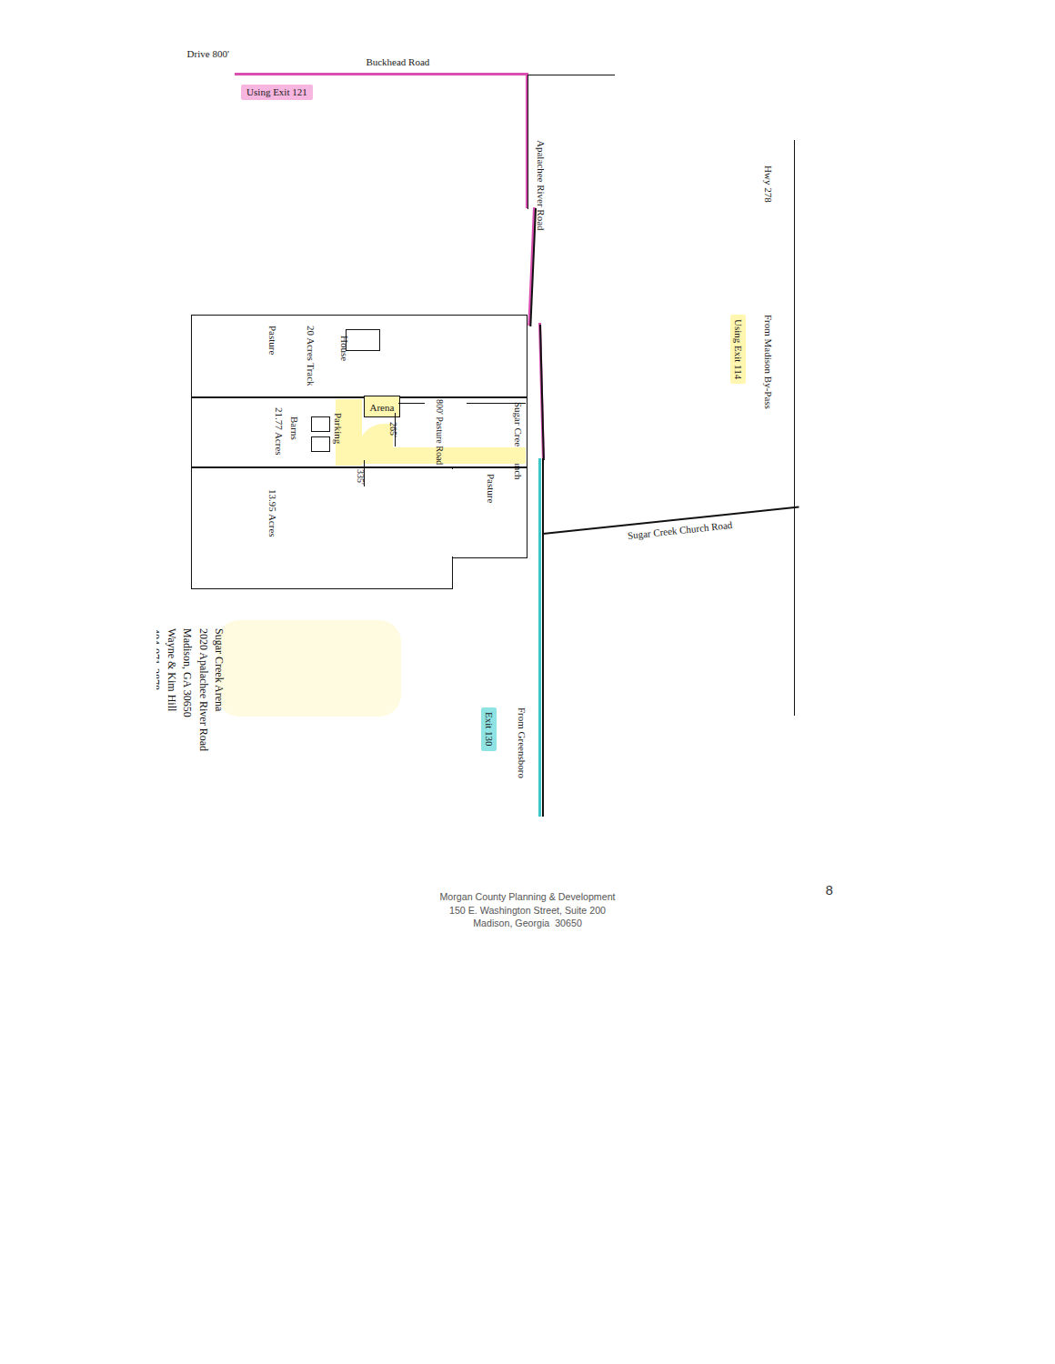Buckhead Road
Using Exit 121
Apalachee River Road
Hwy 278
From Madison By-Pass
Using Exit 114
Sugar Creek Ranch
Exit 130
From Greensboro
Sugar Creek Church Road
Pasture
20 Acres Track
House
21.77 Acres
Barns
Parking
Arena
Drive 800'
800' Pasture Road
265'
335'
13.95 Acres
Pasture
Sugar Creek Arena
2020 Apalachee River Road
Madison, GA 30650
Wayne & Kim Hill
404-971-2878
8
Morgan County Planning & Development
150 E. Washington Street, Suite 200
Madison, Georgia 30650